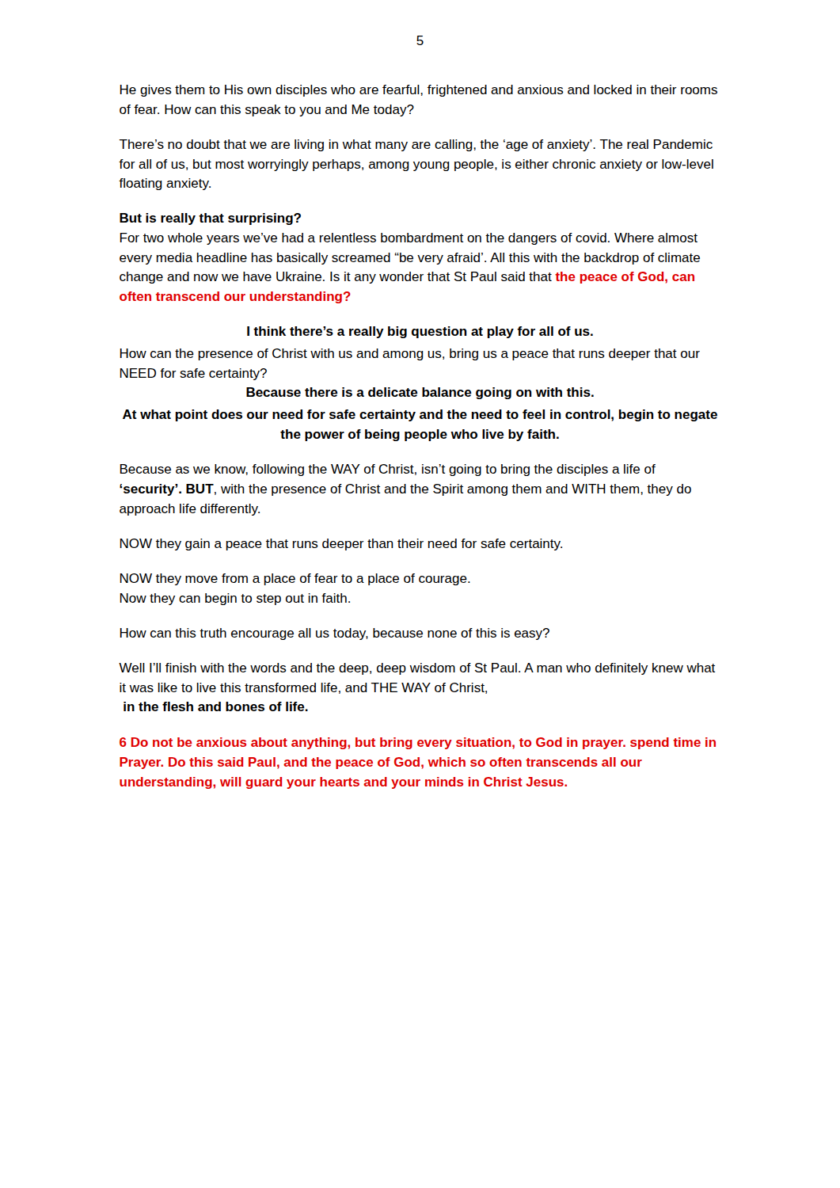5
He gives them to His own disciples who are fearful, frightened and anxious and locked in their rooms of fear. How can this speak to you and Me today?
There’s no doubt that we are living in what many are calling, the ‘age of anxiety’. The real Pandemic for all of us, but most worryingly perhaps, among young people, is either chronic anxiety or low-level floating anxiety.
But is really that surprising?
For two whole years we’ve had a relentless bombardment on the dangers of covid. Where almost every media headline has basically screamed “be very afraid’. All this with the backdrop of climate change and now we have Ukraine. Is it any wonder that St Paul said that the peace of God, can often transcend our understanding?
I think there’s a really big question at play for all of us.
How can the presence of Christ with us and among us, bring us a peace that runs deeper that our NEED for safe certainty?
Because there is a delicate balance going on with this.
At what point does our need for safe certainty and the need to feel in control, begin to negate the power of being people who live by faith.
Because as we know, following the WAY of Christ, isn’t going to bring the disciples a life of ‘security’. BUT, with the presence of Christ and the Spirit among them and WITH them, they do approach life differently.
NOW they gain a peace that runs deeper than their need for safe certainty.
NOW they move from a place of fear to a place of courage.
Now they can begin to step out in faith.
How can this truth encourage all us today, because none of this is easy?
Well I’ll finish with the words and the deep, deep wisdom of St Paul. A man who definitely knew what it was like to live this transformed life, and THE WAY of Christ,
in the flesh and bones of life.
6 Do not be anxious about anything, but bring every situation, to God in prayer. spend time in Prayer. Do this said Paul, and the peace of God, which so often transcends all our understanding, will guard your hearts and your minds in Christ Jesus.